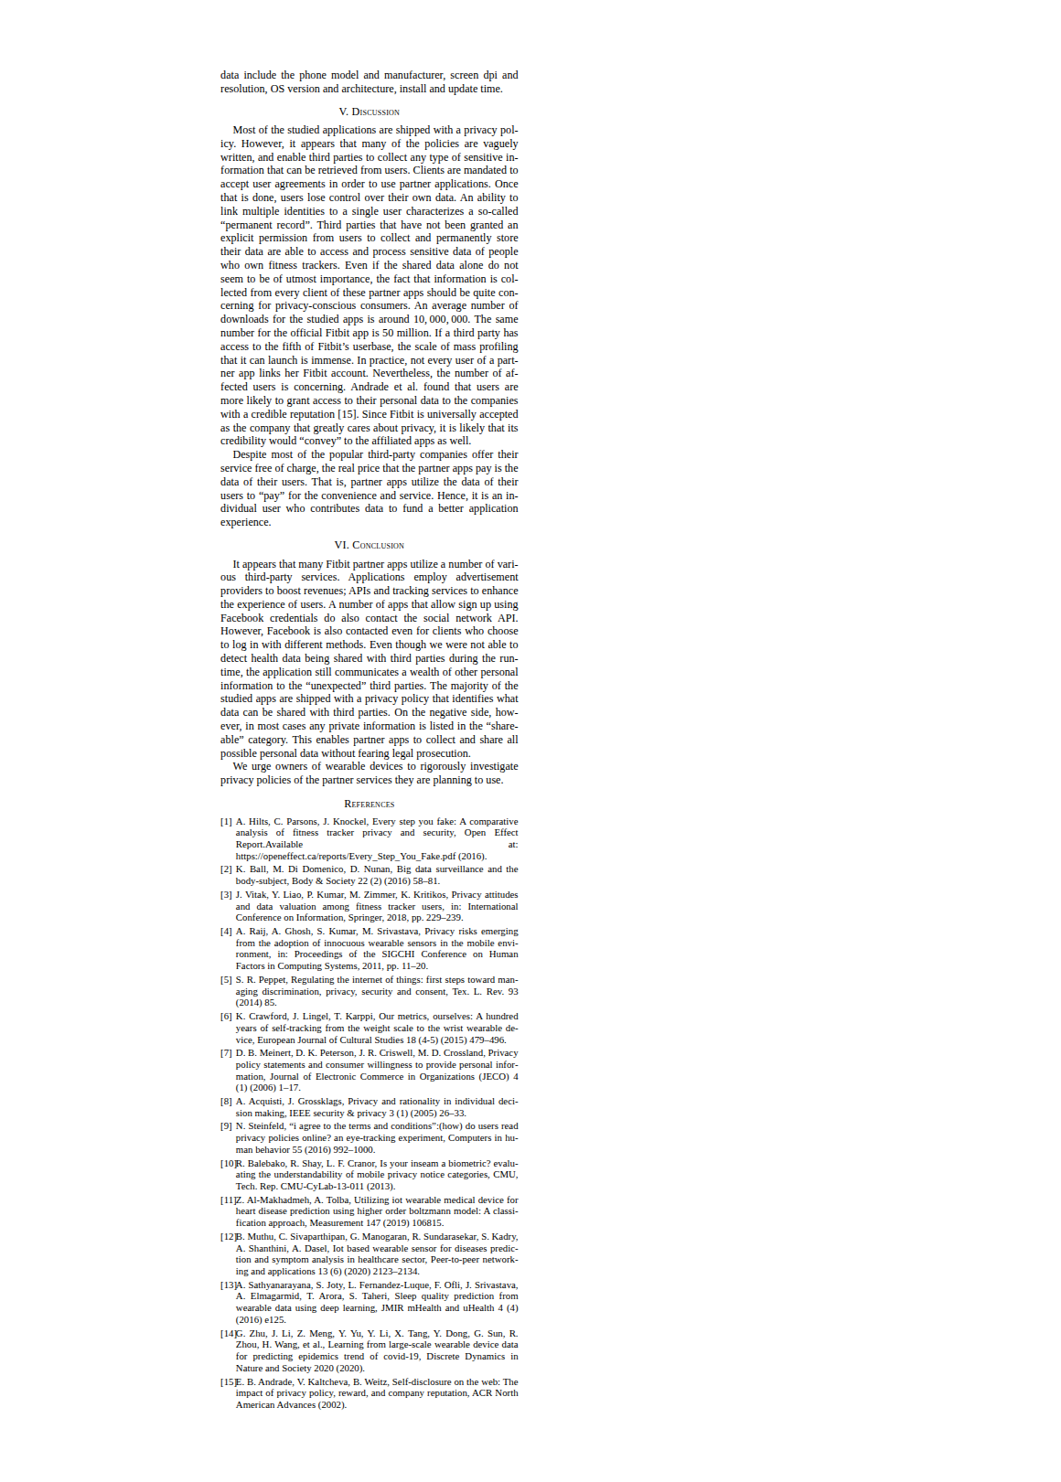data include the phone model and manufacturer, screen dpi and resolution, OS version and architecture, install and update time.
V. Discussion
Most of the studied applications are shipped with a privacy policy. However, it appears that many of the policies are vaguely written, and enable third parties to collect any type of sensitive information that can be retrieved from users. Clients are mandated to accept user agreements in order to use partner applications. Once that is done, users lose control over their own data. An ability to link multiple identities to a single user characterizes a so-called “permanent record”. Third parties that have not been granted an explicit permission from users to collect and permanently store their data are able to access and process sensitive data of people who own fitness trackers. Even if the shared data alone do not seem to be of utmost importance, the fact that information is collected from every client of these partner apps should be quite concerning for privacy-conscious consumers. An average number of downloads for the studied apps is around 10, 000, 000. The same number for the official Fitbit app is 50 million. If a third party has access to the fifth of Fitbit’s userbase, the scale of mass profiling that it can launch is immense. In practice, not every user of a partner app links her Fitbit account. Nevertheless, the number of affected users is concerning. Andrade et al. found that users are more likely to grant access to their personal data to the companies with a credible reputation [15]. Since Fitbit is universally accepted as the company that greatly cares about privacy, it is likely that its credibility would “convey” to the affiliated apps as well.
Despite most of the popular third-party companies offer their service free of charge, the real price that the partner apps pay is the data of their users. That is, partner apps utilize the data of their users to “pay” for the convenience and service. Hence, it is an individual user who contributes data to fund a better application experience.
VI. Conclusion
It appears that many Fitbit partner apps utilize a number of various third-party services. Applications employ advertisement providers to boost revenues; APIs and tracking services to enhance the experience of users. A number of apps that allow sign up using Facebook credentials do also contact the social network API. However, Facebook is also contacted even for clients who choose to log in with different methods. Even though we were not able to detect health data being shared with third parties during the runtime, the application still communicates a wealth of other personal information to the “unexpected” third parties. The majority of the studied apps are shipped with a privacy policy that identifies what data can be shared with third parties. On the negative side, however, in most cases any private information is listed in the “shareable” category. This enables partner apps to collect and share all possible personal data without fearing legal prosecution.
We urge owners of wearable devices to rigorously investigate privacy policies of the partner services they are planning to use.
References
[1] A. Hilts, C. Parsons, J. Knockel, Every step you fake: A comparative analysis of fitness tracker privacy and security, Open Effect Report.Available at: https://openeffect.ca/reports/Every_Step_You_Fake.pdf (2016).
[2] K. Ball, M. Di Domenico, D. Nunan, Big data surveillance and the body-subject, Body & Society 22 (2) (2016) 58–81.
[3] J. Vitak, Y. Liao, P. Kumar, M. Zimmer, K. Kritikos, Privacy attitudes and data valuation among fitness tracker users, in: International Conference on Information, Springer, 2018, pp. 229–239.
[4] A. Raij, A. Ghosh, S. Kumar, M. Srivastava, Privacy risks emerging from the adoption of innocuous wearable sensors in the mobile environment, in: Proceedings of the SIGCHI Conference on Human Factors in Computing Systems, 2011, pp. 11–20.
[5] S. R. Peppet, Regulating the internet of things: first steps toward managing discrimination, privacy, security and consent, Tex. L. Rev. 93 (2014) 85.
[6] K. Crawford, J. Lingel, T. Karppi, Our metrics, ourselves: A hundred years of self-tracking from the weight scale to the wrist wearable device, European Journal of Cultural Studies 18 (4-5) (2015) 479–496.
[7] D. B. Meinert, D. K. Peterson, J. R. Criswell, M. D. Crossland, Privacy policy statements and consumer willingness to provide personal information, Journal of Electronic Commerce in Organizations (JECO) 4 (1) (2006) 1–17.
[8] A. Acquisti, J. Grossklags, Privacy and rationality in individual decision making, IEEE security & privacy 3 (1) (2005) 26–33.
[9] N. Steinfeld, “i agree to the terms and conditions”:(how) do users read privacy policies online? an eye-tracking experiment, Computers in human behavior 55 (2016) 992–1000.
[10] R. Balebako, R. Shay, L. F. Cranor, Is your inseam a biometric? evaluating the understandability of mobile privacy notice categories, CMU, Tech. Rep. CMU-CyLab-13-011 (2013).
[11] Z. Al-Makhadmeh, A. Tolba, Utilizing iot wearable medical device for heart disease prediction using higher order boltzmann model: A classification approach, Measurement 147 (2019) 106815.
[12] B. Muthu, C. Sivaparthipan, G. Manogaran, R. Sundarasekar, S. Kadry, A. Shanthini, A. Dasel, Iot based wearable sensor for diseases prediction and symptom analysis in healthcare sector, Peer-to-peer networking and applications 13 (6) (2020) 2123–2134.
[13] A. Sathyanarayana, S. Joty, L. Fernandez-Luque, F. Ofli, J. Srivastava, A. Elmagarmid, T. Arora, S. Taheri, Sleep quality prediction from wearable data using deep learning, JMIR mHealth and uHealth 4 (4) (2016) e125.
[14] G. Zhu, J. Li, Z. Meng, Y. Yu, Y. Li, X. Tang, Y. Dong, G. Sun, R. Zhou, H. Wang, et al., Learning from large-scale wearable device data for predicting epidemics trend of covid-19, Discrete Dynamics in Nature and Society 2020 (2020).
[15] E. B. Andrade, V. Kaltcheva, B. Weitz, Self-disclosure on the web: The impact of privacy policy, reward, and company reputation, ACR North American Advances (2002).